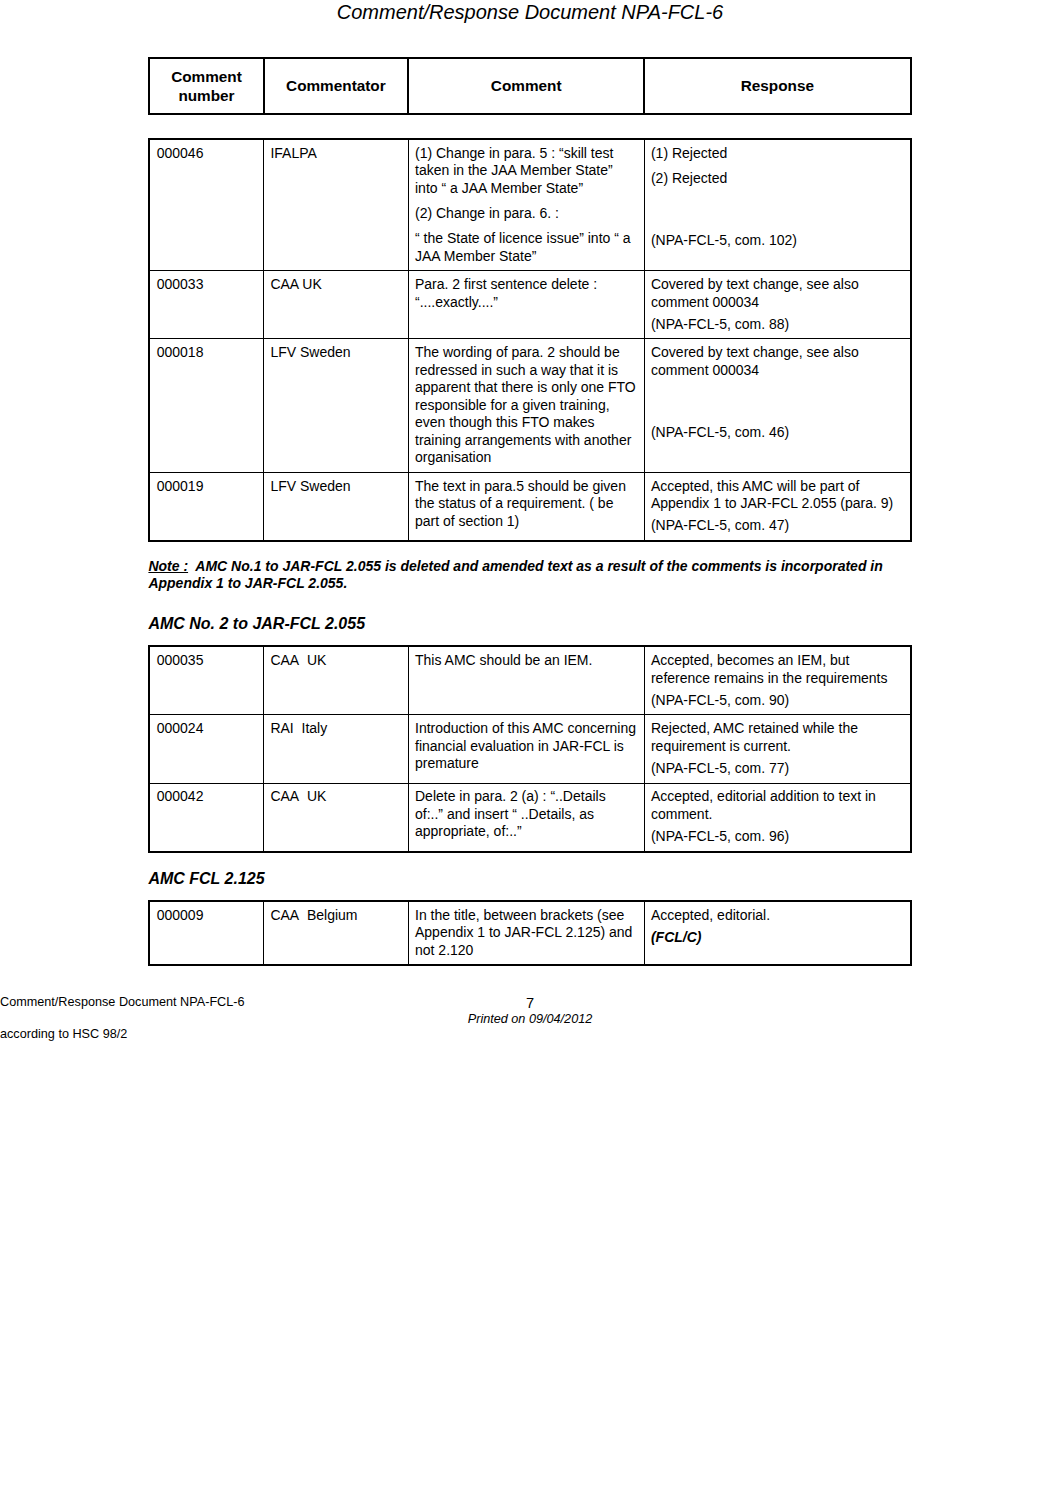Comment/Response Document NPA-FCL-6
| Comment number | Commentator | Comment | Response |
| --- | --- | --- | --- |
| 000046 | IFALPA | (1) Change in para. 5 : “skill test taken in the JAA Member State” into “ a JAA Member State” (2) Change in para. 6. : “ the State of licence issue” into “ a JAA Member State” | (1) Rejected (2) Rejected (NPA-FCL-5, com. 102) |
| 000033 | CAA UK | Para. 2 first sentence delete : “....exactly....” | Covered by text change, see also comment 000034 (NPA-FCL-5, com. 88) |
| 000018 | LFV Sweden | The wording of para. 2 should be redressed in such a way that it is apparent that there is only one FTO responsible for a given training, even though this FTO makes training arrangements with another organisation | Covered by text change, see also comment 000034 (NPA-FCL-5, com. 46) |
| 000019 | LFV Sweden | The text in para.5 should be given the status of a requirement. ( be part of section 1) | Accepted, this AMC will be part of Appendix 1 to JAR-FCL 2.055 (para. 9) (NPA-FCL-5, com. 47) |
Note : AMC No.1 to JAR-FCL 2.055 is deleted and amended text as a result of the comments is incorporated in Appendix 1 to JAR-FCL 2.055.
AMC No. 2 to JAR-FCL 2.055
| 000035 | CAA UK | This AMC should be an IEM. | Accepted, becomes an IEM, but reference remains in the requirements (NPA-FCL-5, com. 90) |
| 000024 | RAI Italy | Introduction of this AMC concerning financial evaluation in JAR-FCL is premature | Rejected, AMC retained while the requirement is current. (NPA-FCL-5, com. 77) |
| 000042 | CAA UK | Delete in para. 2 (a) : “..Details of:..” and insert “ ..Details, as appropriate, of:..” | Accepted, editorial addition to text in comment. (NPA-FCL-5, com. 96) |
AMC FCL 2.125
| 000009 | CAA Belgium | In the title, between brackets (see Appendix 1 to JAR-FCL 2.125) and not 2.120 | Accepted, editorial. (FCL/C) |
7 Printed on 09/04/2012
Comment/Response Document NPA-FCL-6
according to HSC 98/2